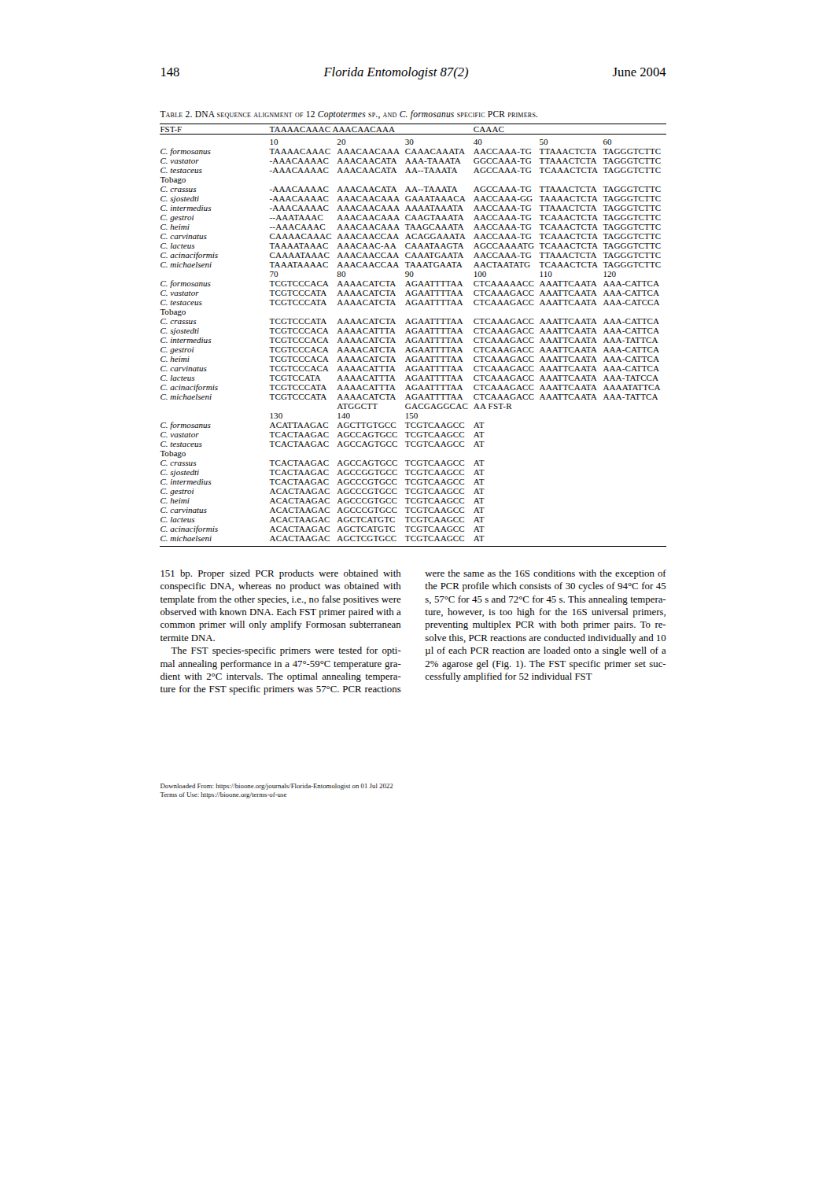148
Florida Entomologist 87(2)
June 2004
Table 2. DNA sequence alignment of 12 Coptotermes sp., and C. formosanus specific PCR primers.
| FST-F | TAAAACAAAC AAACAACAAA | CAAAC |
| | 10 | 20 | 30 | 40 | 50 | 60 |
| C. formosanus | TAAAACAAAC | AAACAACAAA | CAAACAAATA | AACCAAA-TG | TTAAACTCTA | TAGGGTCTTC |
| C. vastator | -AAACAAAAC | AAACAACATA | AAA-TAAATA | GGCCAAA-TG | TTAAACTCTA | TAGGGTCTTC |
| C. testaceus | -AAACAAAAC | AAACAACATA | AA--TAAATA | AGCCAAA-TG | TCAAACTCTA | TAGGGTCTTC |
| Tobago | |
| C. crassus | -AAACAAAAC | AAACAACATA | AA--TAAATA | AGCCAAA-TG | TTAAACTCTA | TAGGGTCTTC |
| C. sjostedti | -AAACAAAAC | AAACAACAAA | GAAATAAACA | AACCAAA-GG | TAAAACTCTA | TAGGGTCTTC |
| C. intermedius | -AAACAAAAC | AAACAACAAA | AAAATAAATA | AACCAAA-TG | TTAAACTCTA | TAGGGTCTTC |
| C. gestroi | --AAATAAAC | AAACAACAAA | CAAGTAAATA | AACCAAA-TG | TCAAACTCTA | TAGGGTCTTC |
| C. heimi | --AAACAAAC | AAACAACAAA | TAAGCAAATA | AACCAAA-TG | TCAAACTCTA | TAGGGTCTTC |
| C. carvinatus | CAAAACAAAC | AAACAACCAA | ACAGGAAATA | AACCAAA-TG | TCAAACTCTA | TAGGGTCTTC |
| C. lacteus | TAAAATAAAC | AAACAAC-AA | CAAATAAGTA | AGCCAAAATG | TCAAACTCTA | TAGGGTCTTC |
| C. acinaciformis | CAAAATAAAC | AAACAACCAA | CAAATGAATA | AACCAAA-TG | TTAAACTCTA | TAGGGTCTTC |
| C. michaelseni | TAAATAAAAC | AAACAACCAA | TAAATGAATA | AACTAATATG | TCAAACTCTA | TAGGGTCTTC |
| | 70 | 80 | 90 | 100 | 110 | 120 |
| C. formosanus | TCGTCCCACA | AAAACATCTA | AGAATTTTAA | CTCAAAAACC | AAATTCAATA | AAA-CATTCA |
| C. vastator | TCGTCCCATA | AAAACATCTA | AGAATTTTAA | CTCAAAGACC | AAATTCAATA | AAA-CATTCA |
| C. testaceus | TCGTCCCATA | AAAACATCTA | AGAATTTTAA | CTCAAAGACC | AAATTCAATA | AAA-CATCCA |
| Tobago | |
| C. crassus | TCGTCCCATA | AAAACATCTA | AGAATTTTAA | CTCAAAGACC | AAATTCAATA | AAA-CATTCA |
| C. sjostedti | TCGTCCCACA | AAAACATTTA | AGAATTTTAA | CTCAAAGACC | AAATTCAATA | AAA-CATTCA |
| C. intermedius | TCGTCCCACA | AAAACATCTA | AGAATTTTAA | CTCAAAGACC | AAATTCAATA | AAA-TATTCA |
| C. gestroi | TCGTCCCACA | AAAACATCTA | AGAATTTTAA | CTCAAAGACC | AAATTCAATA | AAA-CATTCA |
| C. heimi | TCGTCCCACA | AAAACATCTA | AGAATTTTAA | CTCAAAGACC | AAATTCAATA | AAA-CATTCA |
| C. carvinatus | TCGTCCCACA | AAAACATTTA | AGAATTTTAA | CTCAAAGACC | AAATTCAATA | AAA-CATTCA |
| C. lacteus | TCGTCCATA | AAAACATTTA | AGAATTTTAA | CTCAAAGACC | AAATTCAATA | AAA-TATCCA |
| C. acinaciformis | TCGTCCCATA | AAAACATTTA | AGAATTTTAA | CTCAAAGACC | AAATTCAATA | AAAATATTCA |
| C. michaelseni | TCGTCCCATA | AAAACATCTA | AGAATTTTAA | CTCAAAGACC | AAATTCAATA | AAA-TATTCA |
| | | ATGGCTT | GACGAGGCAC | AA FST-R | | |
| | 130 | 140 | 150 | | | |
| C. formosanus | ACATTAAGAC | AGCTTGTGCC | TCGTCAAGCC | AT | | |
| C. vastator | TCACTAAGAC | AGCCAGTGCC | TCGTCAAGCC | AT | | |
| C. testaceus | TCACTAAGAC | AGCCAGTGCC | TCGTCAAGCC | AT | | |
| Tobago | |
| C. crassus | TCACTAAGAC | AGCCAGTGCC | TCGTCAAGCC | AT | | |
| C. sjostedti | TCACTAAGAC | AGCCGGTGCC | TCGTCAAGCC | AT | | |
| C. intermedius | TCACTAAGAC | AGCCCGTGCC | TCGTCAAGCC | AT | | |
| C. gestroi | ACACTAAGAC | AGCCCGTGCC | TCGTCAAGCC | AT | | |
| C. heimi | ACACTAAGAC | AGCCCGTGCC | TCGTCAAGCC | AT | | |
| C. carvinatus | ACACTAAGAC | AGCCCGTGCC | TCGTCAAGCC | AT | | |
| C. lacteus | ACACTAAGAC | AGCTCATGTC | TCGTCAAGCC | AT | | |
| C. acinaciformis | ACACTAAGAC | AGCTCATGTC | TCGTCAAGCC | AT | | |
| C. michaelseni | ACACTAAGAC | AGCTCGTGCC | TCGTCAAGCC | AT | | |
151 bp. Proper sized PCR products were obtained with conspecific DNA, whereas no product was obtained with template from the other species, i.e., no false positives were observed with known DNA. Each FST primer paired with a common primer will only amplify Formosan subterranean termite DNA.
The FST species-specific primers were tested for optimal annealing performance in a 47°-59°C temperature gradient with 2°C intervals. The optimal annealing temperature for the FST specific primers was 57°C. PCR reactions were the same as the 16S conditions with the exception of the PCR profile which consists of 30 cycles of 94°C for 45 s, 57°C for 45 s and 72°C for 45 s. This annealing temperature, however, is too high for the 16S universal primers, preventing multiplex PCR with both primer pairs. To resolve this, PCR reactions are conducted individually and 10 µl of each PCR reaction are loaded onto a single well of a 2% agarose gel (Fig. 1). The FST specific primer set successfully amplified for 52 individual FST
Downloaded From: https://bioone.org/journals/Florida-Entomologist on 01 Jul 2022
Terms of Use: https://bioone.org/terms-of-use